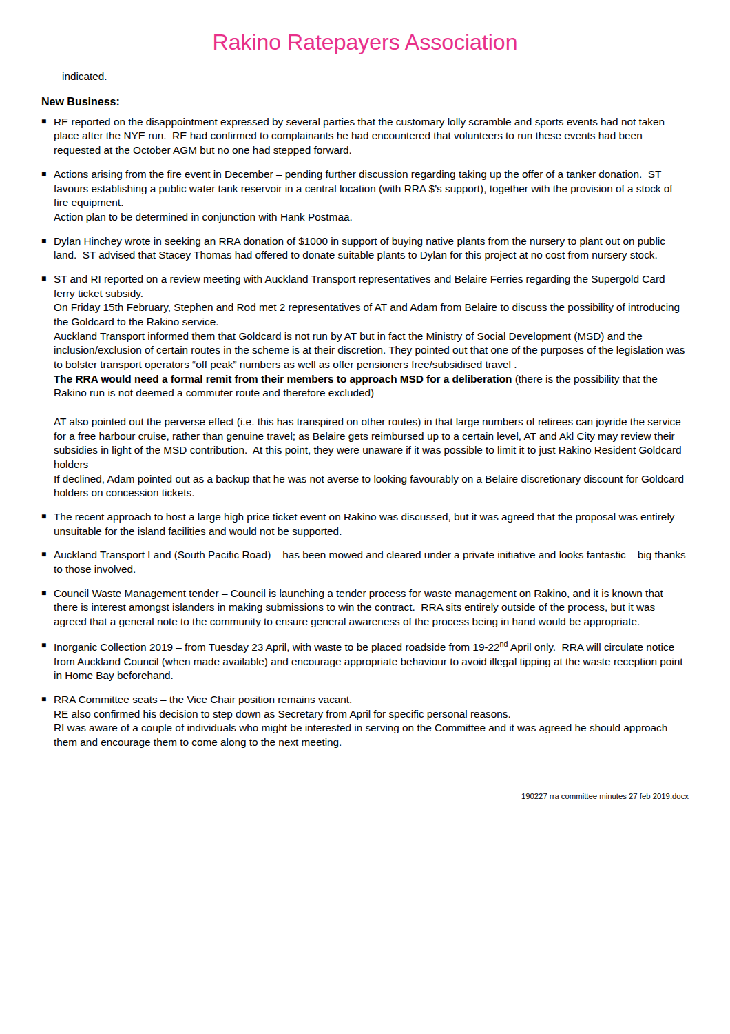Rakino Ratepayers Association
indicated.
New Business:
RE reported on the disappointment expressed by several parties that the customary lolly scramble and sports events had not taken place after the NYE run. RE had confirmed to complainants he had encountered that volunteers to run these events had been requested at the October AGM but no one had stepped forward.
Actions arising from the fire event in December – pending further discussion regarding taking up the offer of a tanker donation. ST favours establishing a public water tank reservoir in a central location (with RRA $’s support), together with the provision of a stock of fire equipment.
Action plan to be determined in conjunction with Hank Postmaa.
Dylan Hinchey wrote in seeking an RRA donation of $1000 in support of buying native plants from the nursery to plant out on public land. ST advised that Stacey Thomas had offered to donate suitable plants to Dylan for this project at no cost from nursery stock.
ST and RI reported on a review meeting with Auckland Transport representatives and Belaire Ferries regarding the Supergold Card ferry ticket subsidy.
On Friday 15th February, Stephen and Rod met 2 representatives of AT and Adam from Belaire to discuss the possibility of introducing the Goldcard to the Rakino service.
Auckland Transport informed them that Goldcard is not run by AT but in fact the Ministry of Social Development (MSD) and the inclusion/exclusion of certain routes in the scheme is at their discretion. They pointed out that one of the purposes of the legislation was to bolster transport operators “off peak” numbers as well as offer pensioners free/subsidised travel .
The RRA would need a formal remit from their members to approach MSD for a deliberation (there is the possibility that the Rakino run is not deemed a commuter route and therefore excluded)
AT also pointed out the perverse effect (i.e. this has transpired on other routes) in that large numbers of retirees can joyride the service for a free harbour cruise, rather than genuine travel; as Belaire gets reimbursed up to a certain level, AT and Akl City may review their subsidies in light of the MSD contribution. At this point, they were unaware if it was possible to limit it to just Rakino Resident Goldcard holders
If declined, Adam pointed out as a backup that he was not averse to looking favourably on a Belaire discretionary discount for Goldcard holders on concession tickets.
The recent approach to host a large high price ticket event on Rakino was discussed, but it was agreed that the proposal was entirely unsuitable for the island facilities and would not be supported.
Auckland Transport Land (South Pacific Road) – has been mowed and cleared under a private initiative and looks fantastic – big thanks to those involved.
Council Waste Management tender – Council is launching a tender process for waste management on Rakino, and it is known that there is interest amongst islanders in making submissions to win the contract. RRA sits entirely outside of the process, but it was agreed that a general note to the community to ensure general awareness of the process being in hand would be appropriate.
Inorganic Collection 2019 – from Tuesday 23 April, with waste to be placed roadside from 19-22nd April only. RRA will circulate notice from Auckland Council (when made available) and encourage appropriate behaviour to avoid illegal tipping at the waste reception point in Home Bay beforehand.
RRA Committee seats – the Vice Chair position remains vacant.
RE also confirmed his decision to step down as Secretary from April for specific personal reasons.
RI was aware of a couple of individuals who might be interested in serving on the Committee and it was agreed he should approach them and encourage them to come along to the next meeting.
190227 rra committee minutes 27 feb 2019.docx